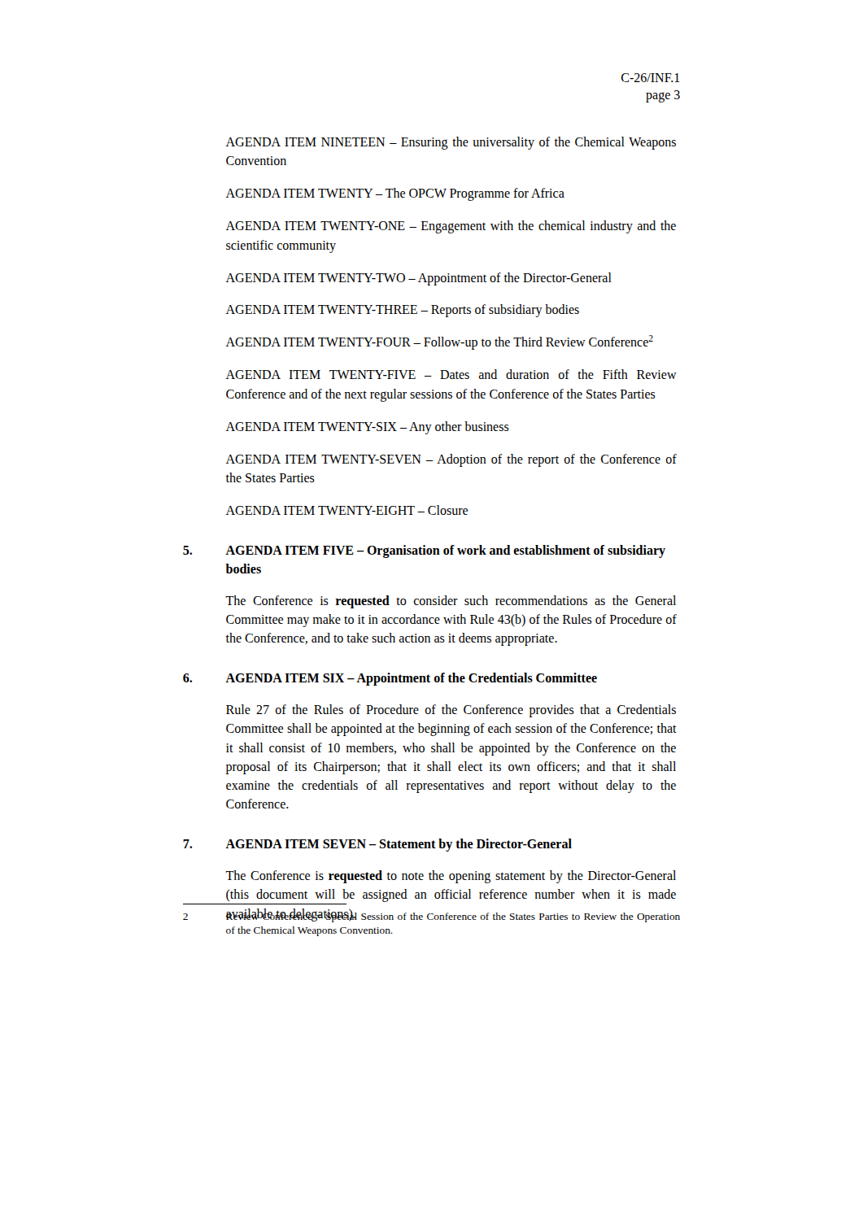C-26/INF.1 page 3
AGENDA ITEM NINETEEN – Ensuring the universality of the Chemical Weapons Convention
AGENDA ITEM TWENTY – The OPCW Programme for Africa
AGENDA ITEM TWENTY-ONE – Engagement with the chemical industry and the scientific community
AGENDA ITEM TWENTY-TWO – Appointment of the Director-General
AGENDA ITEM TWENTY-THREE – Reports of subsidiary bodies
AGENDA ITEM TWENTY-FOUR – Follow-up to the Third Review Conference2
AGENDA ITEM TWENTY-FIVE – Dates and duration of the Fifth Review Conference and of the next regular sessions of the Conference of the States Parties
AGENDA ITEM TWENTY-SIX – Any other business
AGENDA ITEM TWENTY-SEVEN – Adoption of the report of the Conference of the States Parties
AGENDA ITEM TWENTY-EIGHT – Closure
5.
AGENDA ITEM FIVE – Organisation of work and establishment of subsidiary bodies
The Conference is requested to consider such recommendations as the General Committee may make to it in accordance with Rule 43(b) of the Rules of Procedure of the Conference, and to take such action as it deems appropriate.
6.
AGENDA ITEM SIX – Appointment of the Credentials Committee
Rule 27 of the Rules of Procedure of the Conference provides that a Credentials Committee shall be appointed at the beginning of each session of the Conference; that it shall consist of 10 members, who shall be appointed by the Conference on the proposal of its Chairperson; that it shall elect its own officers; and that it shall examine the credentials of all representatives and report without delay to the Conference.
7.
AGENDA ITEM SEVEN – Statement by the Director-General
The Conference is requested to note the opening statement by the Director-General (this document will be assigned an official reference number when it is made available to delegations).
2
Review Conference = Special Session of the Conference of the States Parties to Review the Operation of the Chemical Weapons Convention.